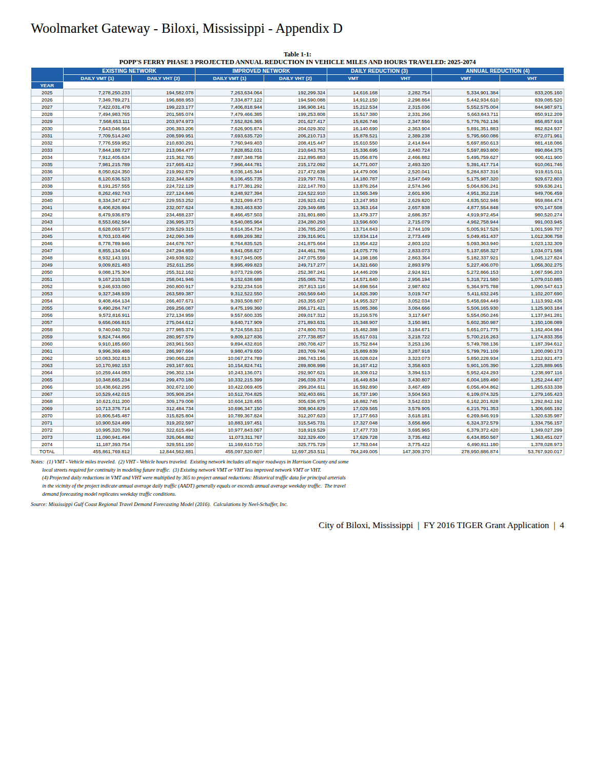Woolmarket Gateway - Biloxi, Mississippi - Appendix D
Table 1-1: POPP'S FERRY PHASE 3 PROJECTED ANNUAL REDUCTION IN VEHICLE MILES AND HOURS TRAVELED: 2025-2074
| | EXISTING NETWORK | IMPROVED NETWORK | DAILY REDUCTION (3) | ANNUAL REDUCTION (4) |
| --- | --- | --- | --- | --- |
| DAILY VMT (1) | DAILY VHT (2) | DAILY VMT (1) | DAILY VHT (2) | VMT | VHT | VMT | VHT |
| YEAR | |
| 2025 | 7,278,250.233 | 194,582.078 | 7,263,634.064 | 192,299.324 | 14,616.168 | 2,282.754 | 5,334,901.384 | 833,205.160 |
| 2026 | 7,349,789.271 | 196,888.953 | 7,334,877.122 | 194,590.088 | 14,912.150 | 2,298.864 | 5,442,934.610 | 839,085.520 |
| 2027 | 7,422,031.478 | 199,223.177 | 7,406,818.944 | 196,908.141 | 15,212.534 | 2,315.036 | 5,552,575.004 | 844,987.971 |
| 2028 | 7,494,983.765 | 201,585.074 | 7,479,466.385 | 199,253.808 | 15,517.380 | 2,331.266 | 5,663,843.711 | 850,912.209 |
| 2029 | 7,568,653.111 | 203,974.973 | 7,552,826.365 | 201,627.417 | 15,826.746 | 2,347.556 | 5,776,762.136 | 856,857.918 |
| 2030 | 7,643,046.564 | 206,393.206 | 7,626,905.874 | 204,029.302 | 16,140.690 | 2,363.904 | 5,891,351.883 | 862,824.937 |
| 2031 | 7,709,514.240 | 208,599.951 | 7,693,635.720 | 206,210.713 | 15,878.521 | 2,389.238 | 5,795,660.086 | 872,071.961 |
| 2032 | 7,776,559.952 | 210,830.291 | 7,760,949.403 | 208,415.447 | 15,610.550 | 2,414.844 | 5,697,850.613 | 881,418.086 |
| 2033 | 7,844,188.727 | 213,084.477 | 7,828,852.031 | 210,643.753 | 15,336.695 | 2,440.724 | 5,597,893.800 | 890,864.375 |
| 2034 | 7,912,405.634 | 215,362.765 | 7,897,348.758 | 212,895.883 | 15,056.876 | 2,466.882 | 5,495,759.627 | 900,411.900 |
| 2035 | 7,981,215.789 | 217,665.412 | 7,966,444.781 | 215,172.092 | 14,771.007 | 2,493.320 | 5,391,417.714 | 910,061.746 |
| 2036 | 8,050,624.350 | 219,992.679 | 8,036,145.344 | 217,472.638 | 14,479.006 | 2,520.041 | 5,284,837.316 | 919,815.011 |
| 2037 | 8,120,636.523 | 222,344.829 | 8,106,455.735 | 219,797.781 | 14,180.787 | 2,547.049 | 5,175,987.320 | 929,672.803 |
| 2038 | 8,191,257.555 | 224,722.129 | 8,177,381.292 | 222,147.783 | 13,876.264 | 2,574.346 | 5,064,836.241 | 939,636.241 |
| 2039 | 8,262,492.743 | 227,124.846 | 8,248,927.394 | 224,522.910 | 13,565.349 | 2,601.936 | 4,951,352.218 | 949,706.459 |
| 2040 | 8,334,347.427 | 229,553.252 | 8,321,099.473 | 226,923.432 | 13,247.953 | 2,629.820 | 4,835,502.946 | 959,884.474 |
| 2041 | 8,406,826.994 | 232,007.624 | 8,393,463.830 | 229,349.685 | 13,363.164 | 2,657.938 | 4,877,554.848 | 970,147.508 |
| 2042 | 8,479,936.879 | 234,488.237 | 8,466,457.503 | 231,801.880 | 13,479.377 | 2,686.357 | 4,919,972.454 | 980,520.274 |
| 2043 | 8,553,682.564 | 236,995.373 | 8,540,085.964 | 234,280.293 | 13,596.600 | 2,715.079 | 4,962,758.944 | 991,003.945 |
| 2044 | 8,628,069.577 | 239,529.315 | 8,614,354.734 | 236,785.206 | 13,714.843 | 2,744.109 | 5,005,917.526 | 1,001,599.707 |
| 2045 | 8,703,103.496 | 242,090.349 | 8,689,269.382 | 239,316.901 | 13,834.114 | 2,773.449 | 5,049,451.437 | 1,012,308.758 |
| 2046 | 8,778,789.946 | 244,678.767 | 8,764,835.525 | 241,875.664 | 13,954.422 | 2,803.102 | 5,093,363.940 | 1,023,132.309 |
| 2047 | 8,855,134.604 | 247,294.859 | 8,841,058.827 | 244,461.786 | 14,075.776 | 2,833.073 | 5,137,658.327 | 1,034,071.586 |
| 2048 | 8,932,143.191 | 249,938.922 | 8,917,945.005 | 247,075.559 | 14,198.186 | 2,863.364 | 5,182,337.921 | 1,045,127.824 |
| 2049 | 9,009,821.483 | 252,611.256 | 8,995,499.823 | 249,717.277 | 14,321.660 | 2,893.979 | 5,227,406.070 | 1,056,302.275 |
| 2050 | 9,088,175.304 | 255,312.162 | 9,073,729.095 | 252,387.241 | 14,446.209 | 2,924.921 | 5,272,866.153 | 1,067,596.203 |
| 2051 | 9,167,210.528 | 258,041.946 | 9,152,638.688 | 255,085.752 | 14,571.840 | 2,956.194 | 5,318,721.580 | 1,079,010.885 |
| 2052 | 9,246,933.080 | 260,800.917 | 9,232,234.516 | 257,813.116 | 14,698.564 | 2,987.802 | 5,364,975.788 | 1,090,547.613 |
| 2053 | 9,327,348.939 | 263,589.387 | 9,312,522.550 | 260,569.640 | 14,826.390 | 3,019.747 | 5,411,632.245 | 1,102,207.690 |
| 2054 | 9,408,464.134 | 266,407.671 | 9,393,508.807 | 263,355.637 | 14,955.327 | 3,052.034 | 5,458,694.449 | 1,113,992.436 |
| 2055 | 9,490,284.747 | 269,256.087 | 9,475,199.360 | 266,171.421 | 15,085.386 | 3,084.666 | 5,506,165.930 | 1,125,903.184 |
| 2056 | 9,572,816.911 | 272,134.959 | 9,557,600.335 | 269,017.312 | 15,216.576 | 3,117.647 | 5,554,050.246 | 1,137,941.281 |
| 2057 | 9,656,066.815 | 275,044.612 | 9,640,717.909 | 271,893.631 | 15,348.907 | 3,150.981 | 5,602,350.987 | 1,150,108.089 |
| 2058 | 9,740,040.702 | 277,985.374 | 9,724,558.313 | 274,800.703 | 15,482.388 | 3,184.671 | 5,651,071.775 | 1,162,404.984 |
| 2059 | 9,824,744.866 | 280,957.579 | 9,809,127.836 | 277,738.857 | 15,617.031 | 3,218.722 | 5,700,216.263 | 1,174,833.356 |
| 2060 | 9,910,185.660 | 283,961.563 | 9,894,432.816 | 280,708.427 | 15,752.844 | 3,253.136 | 5,749,788.136 | 1,187,394.612 |
| 2061 | 9,996,369.488 | 286,997.664 | 9,980,479.650 | 283,709.746 | 15,889.839 | 3,287.918 | 5,799,791.109 | 1,200,090.173 |
| 2062 | 10,083,302.813 | 290,066.228 | 10,067,274.789 | 286,743.156 | 16,028.024 | 3,323.073 | 5,850,228.934 | 1,212,921.473 |
| 2063 | 10,170,992.153 | 293,167.601 | 10,154,824.741 | 289,808.998 | 16,167.412 | 3,358.603 | 5,901,105.390 | 1,225,889.965 |
| 2064 | 10,259,444.083 | 296,302.134 | 10,243,136.071 | 292,907.621 | 16,308.012 | 3,394.513 | 5,952,424.293 | 1,238,997.116 |
| 2065 | 10,348,665.234 | 299,470.180 | 10,332,215.399 | 296,039.374 | 16,449.834 | 3,430.807 | 6,004,189.490 | 1,252,244.407 |
| 2066 | 10,438,662.295 | 302,672.100 | 10,422,069.405 | 299,204.611 | 16,592.890 | 3,467.489 | 6,056,404.862 | 1,265,633.338 |
| 2067 | 10,529,442.015 | 305,908.254 | 10,512,704.825 | 302,403.691 | 16,737.190 | 3,504.563 | 6,109,074.325 | 1,279,165.423 |
| 2068 | 10,621,011.200 | 309,179.008 | 10,604,128.455 | 305,636.975 | 16,882.745 | 3,542.033 | 6,162,201.828 | 1,292,842.192 |
| 2069 | 10,713,376.714 | 312,484.734 | 10,696,347.150 | 308,904.829 | 17,029.565 | 3,579.905 | 6,215,791.353 | 1,306,665.192 |
| 2070 | 10,806,545.487 | 315,825.804 | 10,789,367.824 | 312,207.623 | 17,177.663 | 3,618.181 | 6,269,846.919 | 1,320,635.987 |
| 2071 | 10,900,524.499 | 319,202.597 | 10,883,197.451 | 315,545.731 | 17,327.048 | 3,656.866 | 6,324,372.579 | 1,334,756.157 |
| 2072 | 10,995,320.799 | 322,615.494 | 10,977,843.067 | 318,919.529 | 17,477.733 | 3,695.965 | 6,379,372.420 | 1,349,027.299 |
| 2073 | 11,090,941.494 | 326,064.882 | 11,073,311.767 | 322,329.400 | 17,629.728 | 3,735.482 | 6,434,850.567 | 1,363,451.027 |
| 2074 | 11,187,393.754 | 329,551.150 | 11,169,610.710 | 325,775.729 | 17,783.044 | 3,775.422 | 6,490,811.180 | 1,378,028.973 |
| TOTAL | 455,861,769.812 | 12,844,562.881 | 455,097,520.807 | 12,697,253.511 | 764,249.005 | 147,309.370 | 278,950,886.874 | 53,767,920.017 |
Notes: (1) VMT - Vehicle miles traveled. (2) VHT - Vehicle hours traveled. Existing network includes all major roadways in Harrison County and some
local streets required for continuity in modeling future traffic. (3) Existing network VMT or VHT less improved network VMT or VHT.
(4) Projected daily reductions in VMT and VHT were multiplied by 365 to project annual reductions: Historical traffic data for principal arterials
in the vicinity of the project indicate annual average daily traffic (AADT) generally equals or exceeds annual average weekday traffic. The travel
demand forecasting model replicates weekday traffic conditions.
Source: Mississippi Gulf Coast Regional Travel Demand Forecasting Model (2016). Calculations by Neel-Schaffer, Inc.
City of Biloxi, Mississippi | FY 2016 TIGER Grant Application | 4